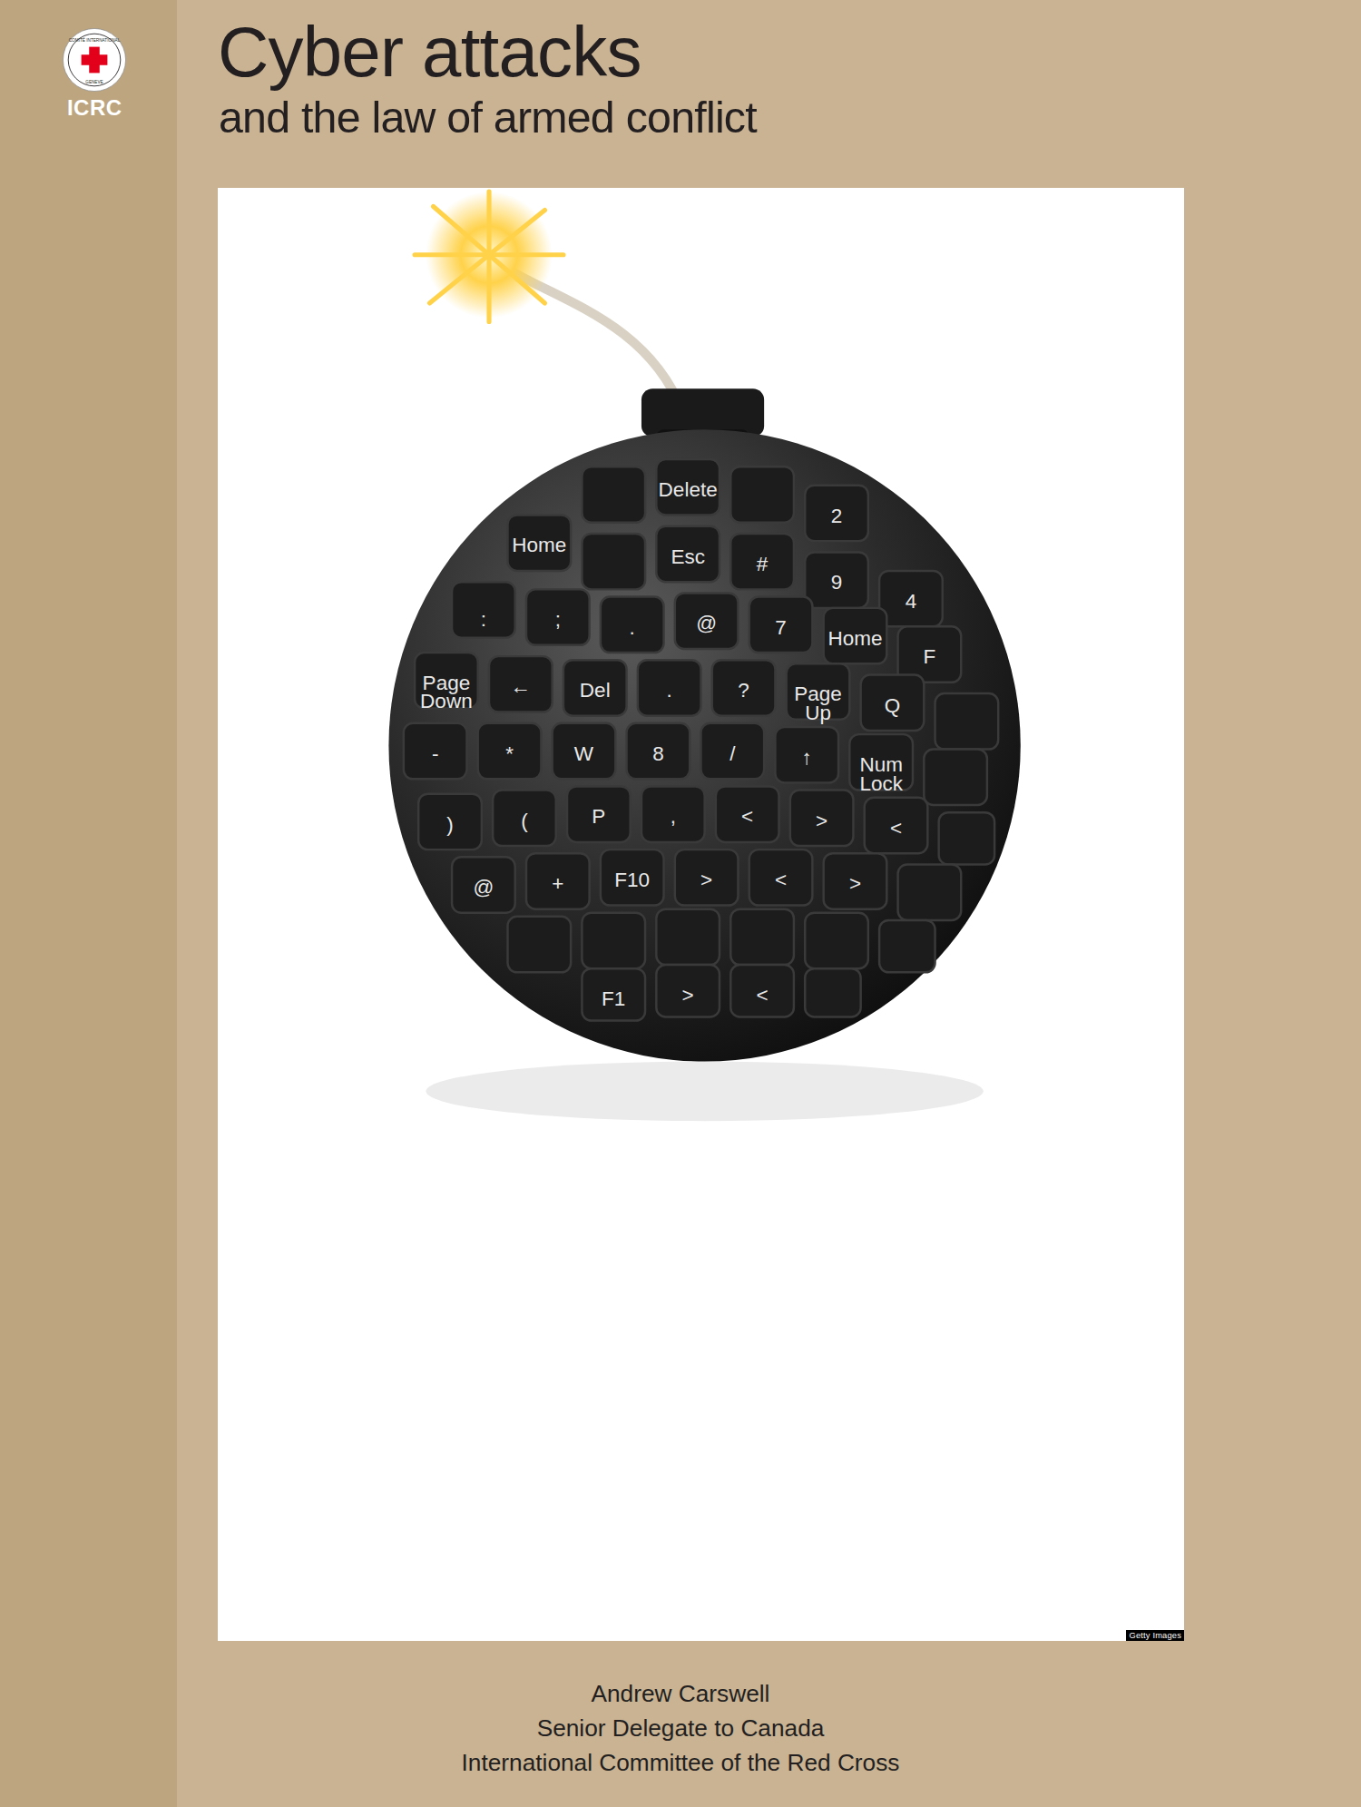COMITÉ INTERNATIONAL GENEVE
ICRC
Cyber attacks and the law of armed conflict
Delete 2 Home Esc # 9 4 : ; . @ 7 Home F Page Down ← Del . ? Page Up Q - * W 8 / ↑ Num Lock ) ( P , < > < @ + F10 > < > F1 > <
Getty Images
Andrew Carswell
Senior Delegate to Canada
International Committee of the Red Cross